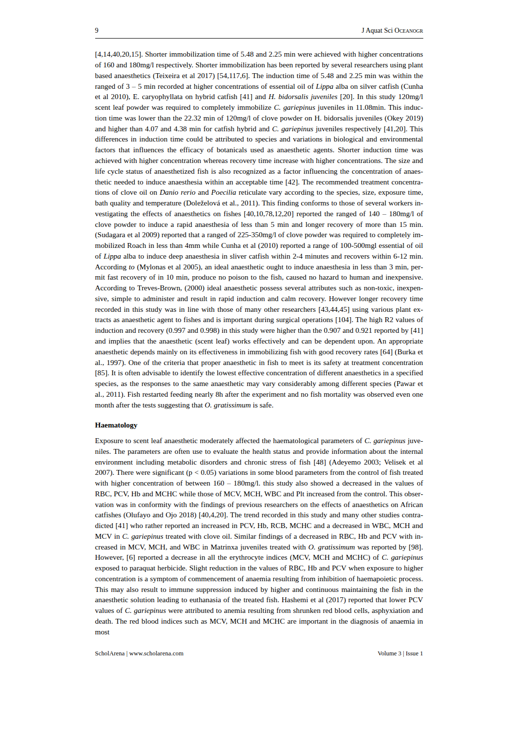9 J Aquat Sci Oceanogr
[4,14,40,20,15]. Shorter immobilization time of 5.48 and 2.25 min were achieved with higher concentrations of 160 and 180mg/l respectively. Shorter immobilization has been reported by several researchers using plant based anaesthetics (Teixeira et al 2017) [54,117,6]. The induction time of 5.48 and 2.25 min was within the ranged of 3 – 5 min recorded at higher concentrations of essential oil of Lippa alba on silver catfish (Cunha et al 2010), E. caryophyllata on hybrid catfish [41] and H. bidorsalis juveniles [20]. In this study 120mg/l scent leaf powder was required to completely immobilize C. gariepinus juveniles in 11.08min. This induction time was lower than the 22.32 min of 120mg/l of clove powder on H. bidorsalis juveniles (Okey 2019) and higher than 4.07 and 4.38 min for catfish hybrid and C. gariepinus juveniles respectively [41,20]. This differences in induction time could be attributed to species and variations in biological and environmental factors that influences the efficacy of botanicals used as anaesthetic agents. Shorter induction time was achieved with higher concentration whereas recovery time increase with higher concentrations. The size and life cycle status of anaesthetized fish is also recognized as a factor influencing the concentration of anaesthetic needed to induce anaesthesia within an acceptable time [42]. The recommended treatment concentrations of clove oil on Danio rerio and Poecilia reticulate vary according to the species, size, exposure time, bath quality and temperature (Doleželová et al., 2011). This finding conforms to those of several workers investigating the effects of anaesthetics on fishes [40,10,78,12,20] reported the ranged of 140 – 180mg/l of clove powder to induce a rapid anaesthesia of less than 5 min and longer recovery of more than 15 min. (Sudagara et al 2009) reported that a ranged of 225-350mg/l of clove powder was required to completely immobilized Roach in less than 4mm while Cunha et al (2010) reported a range of 100-500mgl essential of oil of Lippa alba to induce deep anaesthesia in sliver catfish within 2-4 minutes and recovers within 6-12 min. According to (Mylonas et al 2005), an ideal anaesthetic ought to induce anaesthesia in less than 3 min, permit fast recovery of in 10 min, produce no poison to the fish, caused no hazard to human and inexpensive. According to Treves-Brown, (2000) ideal anaesthetic possess several attributes such as non-toxic, inexpensive, simple to administer and result in rapid induction and calm recovery. However longer recovery time recorded in this study was in line with those of many other researchers [43,44,45] using various plant extracts as anaesthetic agent to fishes and is important during surgical operations [104]. The high R2 values of induction and recovery (0.997 and 0.998) in this study were higher than the 0.907 and 0.921 reported by [41] and implies that the anaesthetic (scent leaf) works effectively and can be dependent upon. An appropriate anaesthetic depends mainly on its effectiveness in immobilizing fish with good recovery rates [64] (Burka et al., 1997). One of the criteria that proper anaesthetic in fish to meet is its safety at treatment concentration [85]. It is often advisable to identify the lowest effective concentration of different anaesthetics in a specified species, as the responses to the same anaesthetic may vary considerably among different species (Pawar et al., 2011). Fish restarted feeding nearly 8h after the experiment and no fish mortality was observed even one month after the tests suggesting that O. gratissimum is safe.
Haematology
Exposure to scent leaf anaesthetic moderately affected the haematological parameters of C. gariepinus juveniles. The parameters are often use to evaluate the health status and provide information about the internal environment including metabolic disorders and chronic stress of fish [48] (Adeyemo 2003; Velisek et al 2007). There were significant (p < 0.05) variations in some blood parameters from the control of fish treated with higher concentration of between 160 – 180mg/l. this study also showed a decreased in the values of RBC, PCV, Hb and MCHC while those of MCV, MCH, WBC and Plt increased from the control. This observation was in conformity with the findings of previous researchers on the effects of anaesthetics on African catfishes (Olufayo and Ojo 2018) [40,4,20]. The trend recorded in this study and many other studies contradicted [41] who rather reported an increased in PCV, Hb, RCB, MCHC and a decreased in WBC, MCH and MCV in C. gariepinus treated with clove oil. Similar findings of a decreased in RBC, Hb and PCV with increased in MCV, MCH, and WBC in Matrinxa juveniles treated with O. gratissimum was reported by [98]. However, [6] reported a decrease in all the erythrocyte indices (MCV, MCH and MCHC) of C. gariepinus exposed to paraquat herbicide. Slight reduction in the values of RBC, Hb and PCV when exposure to higher concentration is a symptom of commencement of anaemia resulting from inhibition of haemapoietic process. This may also result to immune suppression induced by higher and continuous maintaining the fish in the anaesthetic solution leading to euthanasia of the treated fish. Hashemi et al (2017) reported that lower PCV values of C. gariepinus were attributed to anemia resulting from shrunken red blood cells, asphyxiation and death. The red blood indices such as MCV, MCH and MCHC are important in the diagnosis of anaemia in most
ScholArena | www.scholarena.com Volume 3 | Issue 1